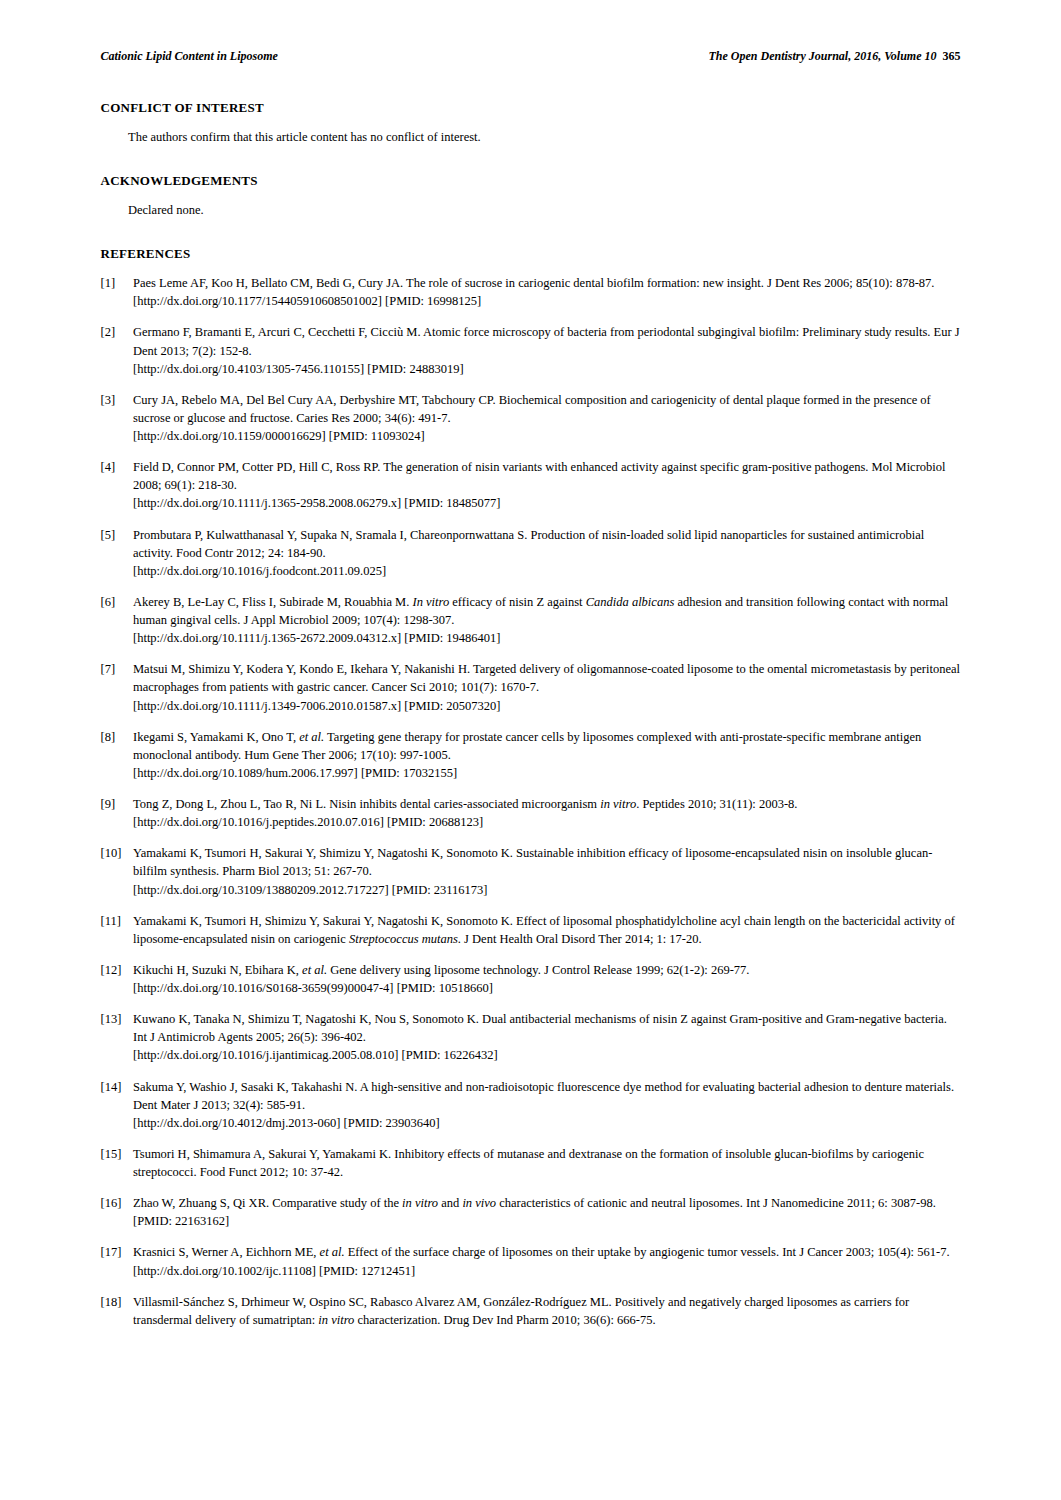Cationic Lipid Content in Liposome
The Open Dentistry Journal, 2016, Volume 10 365
CONFLICT OF INTEREST
The authors confirm that this article content has no conflict of interest.
ACKNOWLEDGEMENTS
Declared none.
REFERENCES
[1] Paes Leme AF, Koo H, Bellato CM, Bedi G, Cury JA. The role of sucrose in cariogenic dental biofilm formation: new insight. J Dent Res 2006; 85(10): 878-87. [http://dx.doi.org/10.1177/154405910608501002] [PMID: 16998125]
[2] Germano F, Bramanti E, Arcuri C, Cecchetti F, Cicciù M. Atomic force microscopy of bacteria from periodontal subgingival biofilm: Preliminary study results. Eur J Dent 2013; 7(2): 152-8. [http://dx.doi.org/10.4103/1305-7456.110155] [PMID: 24883019]
[3] Cury JA, Rebelo MA, Del Bel Cury AA, Derbyshire MT, Tabchoury CP. Biochemical composition and cariogenicity of dental plaque formed in the presence of sucrose or glucose and fructose. Caries Res 2000; 34(6): 491-7. [http://dx.doi.org/10.1159/000016629] [PMID: 11093024]
[4] Field D, Connor PM, Cotter PD, Hill C, Ross RP. The generation of nisin variants with enhanced activity against specific gram-positive pathogens. Mol Microbiol 2008; 69(1): 218-30. [http://dx.doi.org/10.1111/j.1365-2958.2008.06279.x] [PMID: 18485077]
[5] Prombutara P, Kulwatthanasal Y, Supaka N, Sramala I, Chareonpornwattana S. Production of nisin-loaded solid lipid nanoparticles for sustained antimicrobial activity. Food Contr 2012; 24: 184-90. [http://dx.doi.org/10.1016/j.foodcont.2011.09.025]
[6] Akerey B, Le-Lay C, Fliss I, Subirade M, Rouabhia M. In vitro efficacy of nisin Z against Candida albicans adhesion and transition following contact with normal human gingival cells. J Appl Microbiol 2009; 107(4): 1298-307. [http://dx.doi.org/10.1111/j.1365-2672.2009.04312.x] [PMID: 19486401]
[7] Matsui M, Shimizu Y, Kodera Y, Kondo E, Ikehara Y, Nakanishi H. Targeted delivery of oligomannose-coated liposome to the omental micrometastasis by peritoneal macrophages from patients with gastric cancer. Cancer Sci 2010; 101(7): 1670-7. [http://dx.doi.org/10.1111/j.1349-7006.2010.01587.x] [PMID: 20507320]
[8] Ikegami S, Yamakami K, Ono T, et al. Targeting gene therapy for prostate cancer cells by liposomes complexed with anti-prostate-specific membrane antigen monoclonal antibody. Hum Gene Ther 2006; 17(10): 997-1005. [http://dx.doi.org/10.1089/hum.2006.17.997] [PMID: 17032155]
[9] Tong Z, Dong L, Zhou L, Tao R, Ni L. Nisin inhibits dental caries-associated microorganism in vitro. Peptides 2010; 31(11): 2003-8. [http://dx.doi.org/10.1016/j.peptides.2010.07.016] [PMID: 20688123]
[10] Yamakami K, Tsumori H, Sakurai Y, Shimizu Y, Nagatoshi K, Sonomoto K. Sustainable inhibition efficacy of liposome-encapsulated nisin on insoluble glucan-bilfilm synthesis. Pharm Biol 2013; 51: 267-70. [http://dx.doi.org/10.3109/13880209.2012.717227] [PMID: 23116173]
[11] Yamakami K, Tsumori H, Shimizu Y, Sakurai Y, Nagatoshi K, Sonomoto K. Effect of liposomal phosphatidylcholine acyl chain length on the bactericidal activity of liposome-encapsulated nisin on cariogenic Streptococcus mutans. J Dent Health Oral Disord Ther 2014; 1: 17-20.
[12] Kikuchi H, Suzuki N, Ebihara K, et al. Gene delivery using liposome technology. J Control Release 1999; 62(1-2): 269-77. [http://dx.doi.org/10.1016/S0168-3659(99)00047-4] [PMID: 10518660]
[13] Kuwano K, Tanaka N, Shimizu T, Nagatoshi K, Nou S, Sonomoto K. Dual antibacterial mechanisms of nisin Z against Gram-positive and Gram-negative bacteria. Int J Antimicrob Agents 2005; 26(5): 396-402. [http://dx.doi.org/10.1016/j.ijantimicag.2005.08.010] [PMID: 16226432]
[14] Sakuma Y, Washio J, Sasaki K, Takahashi N. A high-sensitive and non-radioisotopic fluorescence dye method for evaluating bacterial adhesion to denture materials. Dent Mater J 2013; 32(4): 585-91. [http://dx.doi.org/10.4012/dmj.2013-060] [PMID: 23903640]
[15] Tsumori H, Shimamura A, Sakurai Y, Yamakami K. Inhibitory effects of mutanase and dextranase on the formation of insoluble glucan-biofilms by cariogenic streptococci. Food Funct 2012; 10: 37-42.
[16] Zhao W, Zhuang S, Qi XR. Comparative study of the in vitro and in vivo characteristics of cationic and neutral liposomes. Int J Nanomedicine 2011; 6: 3087-98. [PMID: 22163162]
[17] Krasnici S, Werner A, Eichhorn ME, et al. Effect of the surface charge of liposomes on their uptake by angiogenic tumor vessels. Int J Cancer 2003; 105(4): 561-7. [http://dx.doi.org/10.1002/ijc.11108] [PMID: 12712451]
[18] Villasmil-Sánchez S, Drhimeur W, Ospino SC, Rabasco Alvarez AM, González-Rodríguez ML. Positively and negatively charged liposomes as carriers for transdermal delivery of sumatriptan: in vitro characterization. Drug Dev Ind Pharm 2010; 36(6): 666-75.